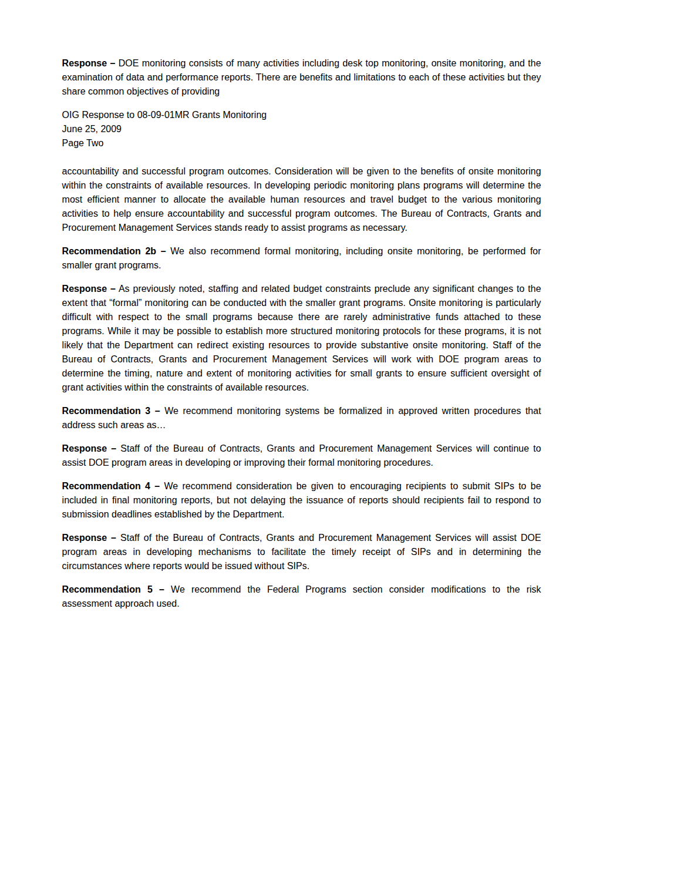Response – DOE monitoring consists of many activities including desk top monitoring, onsite monitoring, and the examination of data and performance reports. There are benefits and limitations to each of these activities but they share common objectives of providing
OIG Response to 08-09-01MR Grants Monitoring
June 25, 2009
Page Two
accountability and successful program outcomes. Consideration will be given to the benefits of onsite monitoring within the constraints of available resources. In developing periodic monitoring plans programs will determine the most efficient manner to allocate the available human resources and travel budget to the various monitoring activities to help ensure accountability and successful program outcomes. The Bureau of Contracts, Grants and Procurement Management Services stands ready to assist programs as necessary.
Recommendation 2b – We also recommend formal monitoring, including onsite monitoring, be performed for smaller grant programs.
Response – As previously noted, staffing and related budget constraints preclude any significant changes to the extent that “formal” monitoring can be conducted with the smaller grant programs. Onsite monitoring is particularly difficult with respect to the small programs because there are rarely administrative funds attached to these programs. While it may be possible to establish more structured monitoring protocols for these programs, it is not likely that the Department can redirect existing resources to provide substantive onsite monitoring. Staff of the Bureau of Contracts, Grants and Procurement Management Services will work with DOE program areas to determine the timing, nature and extent of monitoring activities for small grants to ensure sufficient oversight of grant activities within the constraints of available resources.
Recommendation 3 – We recommend monitoring systems be formalized in approved written procedures that address such areas as…
Response – Staff of the Bureau of Contracts, Grants and Procurement Management Services will continue to assist DOE program areas in developing or improving their formal monitoring procedures.
Recommendation 4 – We recommend consideration be given to encouraging recipients to submit SIPs to be included in final monitoring reports, but not delaying the issuance of reports should recipients fail to respond to submission deadlines established by the Department.
Response – Staff of the Bureau of Contracts, Grants and Procurement Management Services will assist DOE program areas in developing mechanisms to facilitate the timely receipt of SIPs and in determining the circumstances where reports would be issued without SIPs.
Recommendation 5 – We recommend the Federal Programs section consider modifications to the risk assessment approach used.